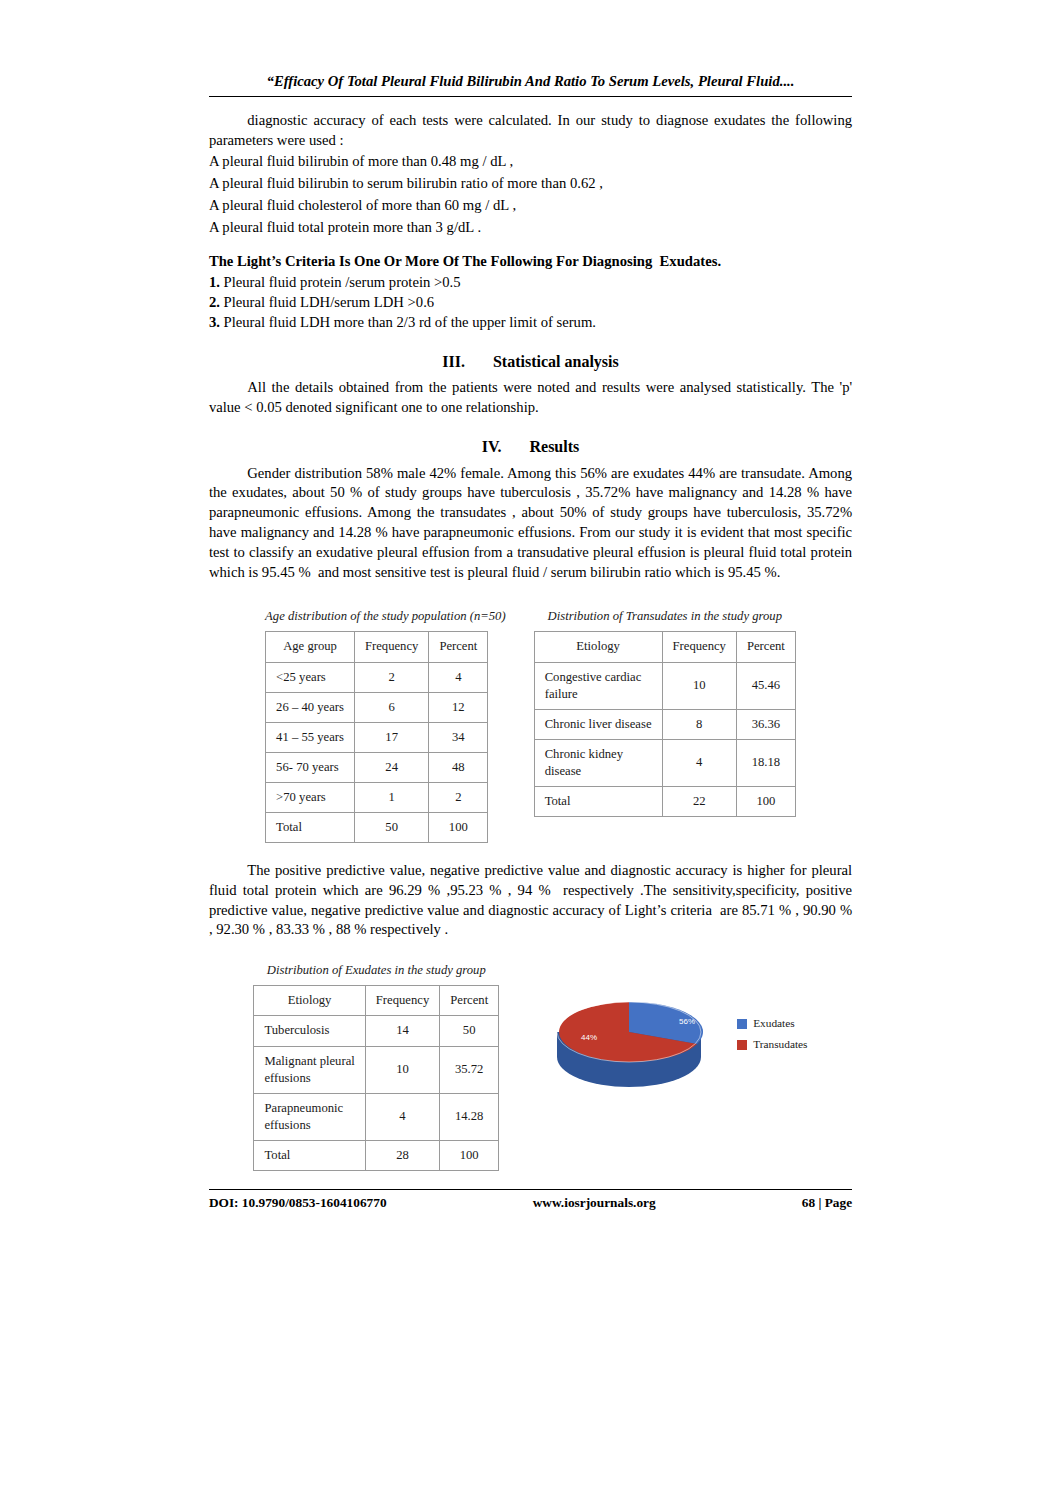“Efficacy Of Total Pleural Fluid Bilirubin And Ratio To Serum Levels, Pleural Fluid....
diagnostic accuracy of each tests were calculated. In our study to diagnose exudates the following parameters were used :
A pleural fluid bilirubin of more than 0.48 mg / dL ,
A pleural fluid bilirubin to serum bilirubin ratio of more than 0.62 ,
A pleural fluid cholesterol of more than 60 mg / dL ,
A pleural fluid total protein more than 3 g/dL .
The Light’s Criteria Is One Or More Of The Following For Diagnosing Exudates.
1. Pleural fluid protein /serum protein >0.5
2. Pleural fluid LDH/serum LDH >0.6
3. Pleural fluid LDH more than 2/3 rd of the upper limit of serum.
III. Statistical analysis
All the details obtained from the patients were noted and results were analysed statistically. The 'p' value < 0.05 denoted significant one to one relationship.
IV. Results
Gender distribution 58% male 42% female. Among this 56% are exudates 44% are transudate. Among the exudates, about 50 % of study groups have tuberculosis , 35.72% have malignancy and 14.28 % have parapneumonic effusions. Among the transudates , about 50% of study groups have tuberculosis, 35.72% have malignancy and 14.28 % have parapneumonic effusions. From our study it is evident that most specific test to classify an exudative pleural effusion from a transudative pleural effusion is pleural fluid total protein which is 95.45 % and most sensitive test is pleural fluid / serum bilirubin ratio which is 95.45 %.
Age distribution of the study population (n=50)
| Age group | Frequency | Percent |
| --- | --- | --- |
| <25 years | 2 | 4 |
| 26 – 40 years | 6 | 12 |
| 41 – 55 years | 17 | 34 |
| 56- 70 years | 24 | 48 |
| >70 years | 1 | 2 |
| Total | 50 | 100 |
Distribution of Transudates in the study group
| Etiology | Frequency | Percent |
| --- | --- | --- |
| Congestive cardiac failure | 10 | 45.46 |
| Chronic liver disease | 8 | 36.36 |
| Chronic kidney disease | 4 | 18.18 |
| Total | 22 | 100 |
The positive predictive value, negative predictive value and diagnostic accuracy is higher for pleural fluid total protein which are 96.29 % ,95.23 % , 94 % respectively .The sensitivity,specificity, positive predictive value, negative predictive value and diagnostic accuracy of Light’s criteria are 85.71 % , 90.90 % , 92.30 % , 83.33 % , 88 % respectively .
Distribution of Exudates in the study group
| Etiology | Frequency | Percent |
| --- | --- | --- |
| Tuberculosis | 14 | 50 |
| Malignant pleural effusions | 10 | 35.72 |
| Parapneumonic effusions | 4 | 14.28 |
| Total | 28 | 100 |
56% 44%
Exudates
Transudates
DOI: 10.9790/0853-1604106770 www.iosrjournals.org 68 | Page